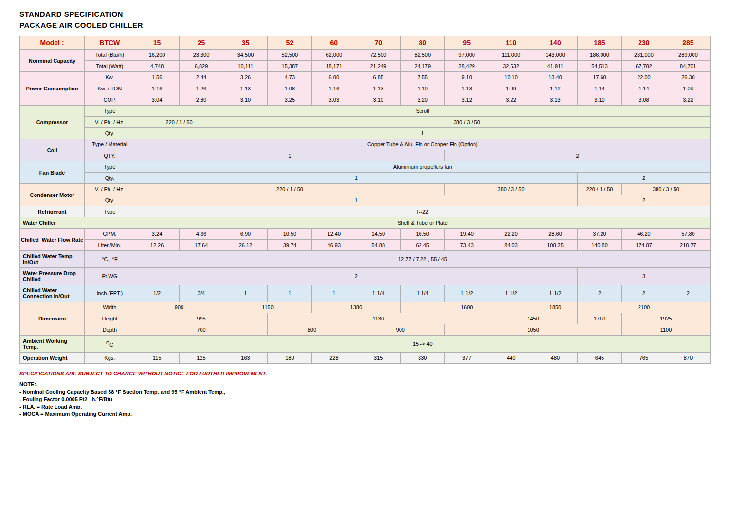STANDARD SPECIFICATION
PACKAGE AIR COOLED CHILLER
| Model : | BTCW | 15 | 25 | 35 | 52 | 60 | 70 | 80 | 95 | 110 | 140 | 185 | 230 | 285 |
| Norminal Capacity | Total (Btu/h) | 16,200 | 23,300 | 34,500 | 52,500 | 62,000 | 72,500 | 82,500 | 97,000 | 111,000 | 143,000 | 186,000 | 231,000 | 289,000 |
| Total (Watt) | 4,748 | 6,829 | 10,111 | 15,387 | 18,171 | 21,249 | 24,179 | 28,429 | 32,532 | 41,911 | 54,513 | 67,702 | 84,701 |
| Power Consumption | Kw. | 1.56 | 2.44 | 3.26 | 4.73 | 6.00 | 6.85 | 7.55 | 9.10 | 10.10 | 13.40 | 17.60 | 22.00 | 26.30 |
| Kw. / TON | 1.16 | 1.26 | 1.13 | 1.08 | 1.16 | 1.13 | 1.10 | 1.13 | 1.09 | 1.12 | 1.14 | 1.14 | 1.09 |
| COP. | 3.04 | 2.80 | 3.10 | 3.25 | 3.03 | 3.10 | 3.20 | 3.12 | 3.22 | 3.13 | 3.10 | 3.08 | 3.22 |
| Compressor | Type | Scroll |
| V. / Ph. / Hz. | 220 / 1 / 50 | 380 / 3 / 50 |
| Qty. | 1 |
| Coil | Type / Material | Copper Tube & Alu. Fin or Copper Fin (Option) |
| QTY. | 1 | 2 |
| Fan Blade | Type | Aluminium propellers fan |
| Qty. | 1 | 2 |
| Condenser Motor | V. / Ph. / Hz. | 220 / 1 / 50 | 380 / 3 / 50 | 220 / 1 / 50 | 380 / 3 / 50 |
| Qty. | 1 | 2 |
| Refrigerant | Type | R-22 |
| Water Chiller | Shell & Tube or Plate |
| Chilled Water Flow Rate | GPM. | 3.24 | 4.66 | 6.90 | 10.50 | 12.40 | 14.50 | 16.50 | 19.40 | 22.20 | 28.60 | 37.20 | 46.20 | 57.80 |
| Liter./Min. | 12.26 | 17.64 | 26.12 | 39.74 | 46.93 | 54.88 | 62.45 | 73.43 | 84.03 | 108.25 | 140.80 | 174.87 | 218.77 |
| Chilled Water Temp. In/Out | °C , °F | 12.77 / 7.22 , 55 / 45 |
| Water Pressure Drop Chilled | Ft.WG | 2 | 3 |
| Chilled Water Connection In/Out | Inch (FPT.) | 1/2 | 3/4 | 1 | 1 | 1 | 1-1/4 | 1-1/4 | 1-1/2 | 1-1/2 | 1-1/2 | 2 | 2 | 2 |
| Dimension | Width | 900 | 1150 | 1380 | 1600 | 1850 | 2100 |
| Height | 995 | 1130 | 1450 | 1700 | 1925 |
| Depth | 700 | 800 | 900 | 1050 | 1100 |
| Ambient Working Temp. | O C | 15 -> 40 |
| Operation Weight | Kgs. | 115 | 125 | 163 | 180 | 228 | 315 | 330 | 377 | 440 | 480 | 645 | 765 | 870 |
SPECIFICATIONS ARE SUBJECT TO CHANGE WITHOUT NOTICE FOR FURTHER IMPROVEMENT.
NOTE:-
- Nominal Cooling Capacity Based 38 °F Suction Temp. and 95 °F Ambient Temp.,
- Fouling Factor 0.0005 Ft2 .h.°F/Btu
- RLA. = Rate Load Amp.
- MOCA = Maximum Operating Current Amp.